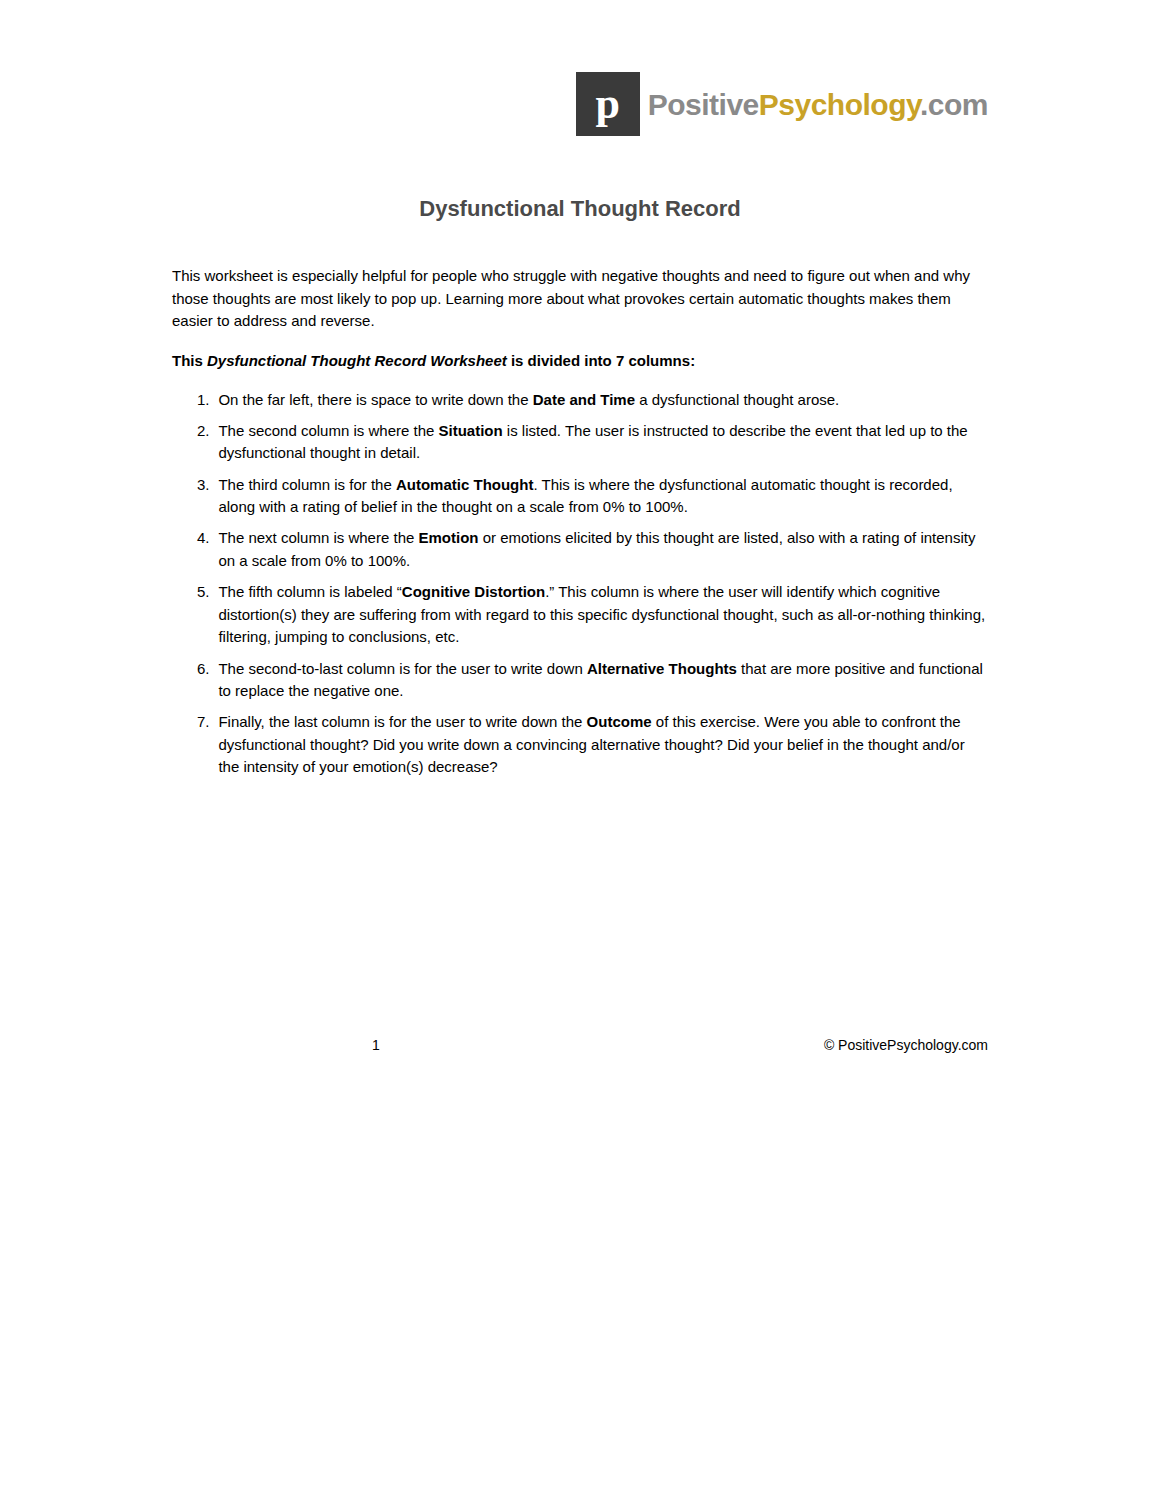p
Positive Psychology.com
Dysfunctional Thought Record
This worksheet is especially helpful for people who struggle with negative thoughts and need to figure out when and why those thoughts are most likely to pop up. Learning more about what provokes certain automatic thoughts makes them easier to address and reverse.
This Dysfunctional Thought Record Worksheet is divided into 7 columns:
On the far left, there is space to write down the Date and Time a dysfunctional thought arose.
The second column is where the Situation is listed. The user is instructed to describe the event that led up to the dysfunctional thought in detail.
The third column is for the Automatic Thought. This is where the dysfunctional automatic thought is recorded, along with a rating of belief in the thought on a scale from 0% to 100%.
The next column is where the Emotion or emotions elicited by this thought are listed, also with a rating of intensity on a scale from 0% to 100%.
The fifth column is labeled “Cognitive Distortion.” This column is where the user will identify which cognitive distortion(s) they are suffering from with regard to this specific dysfunctional thought, such as all-or-nothing thinking, filtering, jumping to conclusions, etc.
The second-to-last column is for the user to write down Alternative Thoughts that are more positive and functional to replace the negative one.
Finally, the last column is for the user to write down the Outcome of this exercise. Were you able to confront the dysfunctional thought? Did you write down a convincing alternative thought? Did your belief in the thought and/or the intensity of your emotion(s) decrease?
1
© PositivePsychology.com